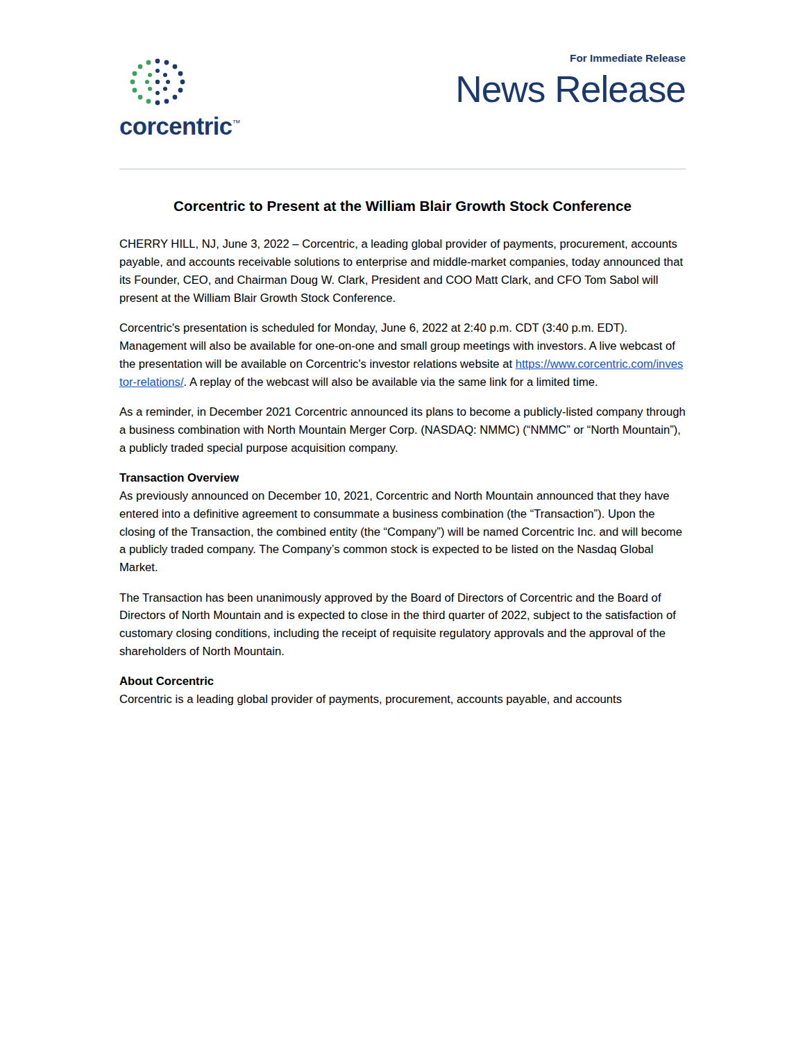corcentric™
For Immediate Release
News Release
Corcentric to Present at the William Blair Growth Stock Conference
CHERRY HILL, NJ, June 3, 2022 – Corcentric, a leading global provider of payments, procurement, accounts payable, and accounts receivable solutions to enterprise and middle-market companies, today announced that its Founder, CEO, and Chairman Doug W. Clark, President and COO Matt Clark, and CFO Tom Sabol will present at the William Blair Growth Stock Conference.
Corcentric's presentation is scheduled for Monday, June 6, 2022 at 2:40 p.m. CDT (3:40 p.m. EDT). Management will also be available for one-on-one and small group meetings with investors. A live webcast of the presentation will be available on Corcentric's investor relations website at https://www.corcentric.com/investor-relations/. A replay of the webcast will also be available via the same link for a limited time.
As a reminder, in December 2021 Corcentric announced its plans to become a publicly-listed company through a business combination with North Mountain Merger Corp. (NASDAQ: NMMC) (“NMMC” or “North Mountain”), a publicly traded special purpose acquisition company.
Transaction Overview
As previously announced on December 10, 2021, Corcentric and North Mountain announced that they have entered into a definitive agreement to consummate a business combination (the “Transaction”). Upon the closing of the Transaction, the combined entity (the “Company”) will be named Corcentric Inc. and will become a publicly traded company. The Company’s common stock is expected to be listed on the Nasdaq Global Market.
The Transaction has been unanimously approved by the Board of Directors of Corcentric and the Board of Directors of North Mountain and is expected to close in the third quarter of 2022, subject to the satisfaction of customary closing conditions, including the receipt of requisite regulatory approvals and the approval of the shareholders of North Mountain.
About Corcentric
Corcentric is a leading global provider of payments, procurement, accounts payable, and accounts